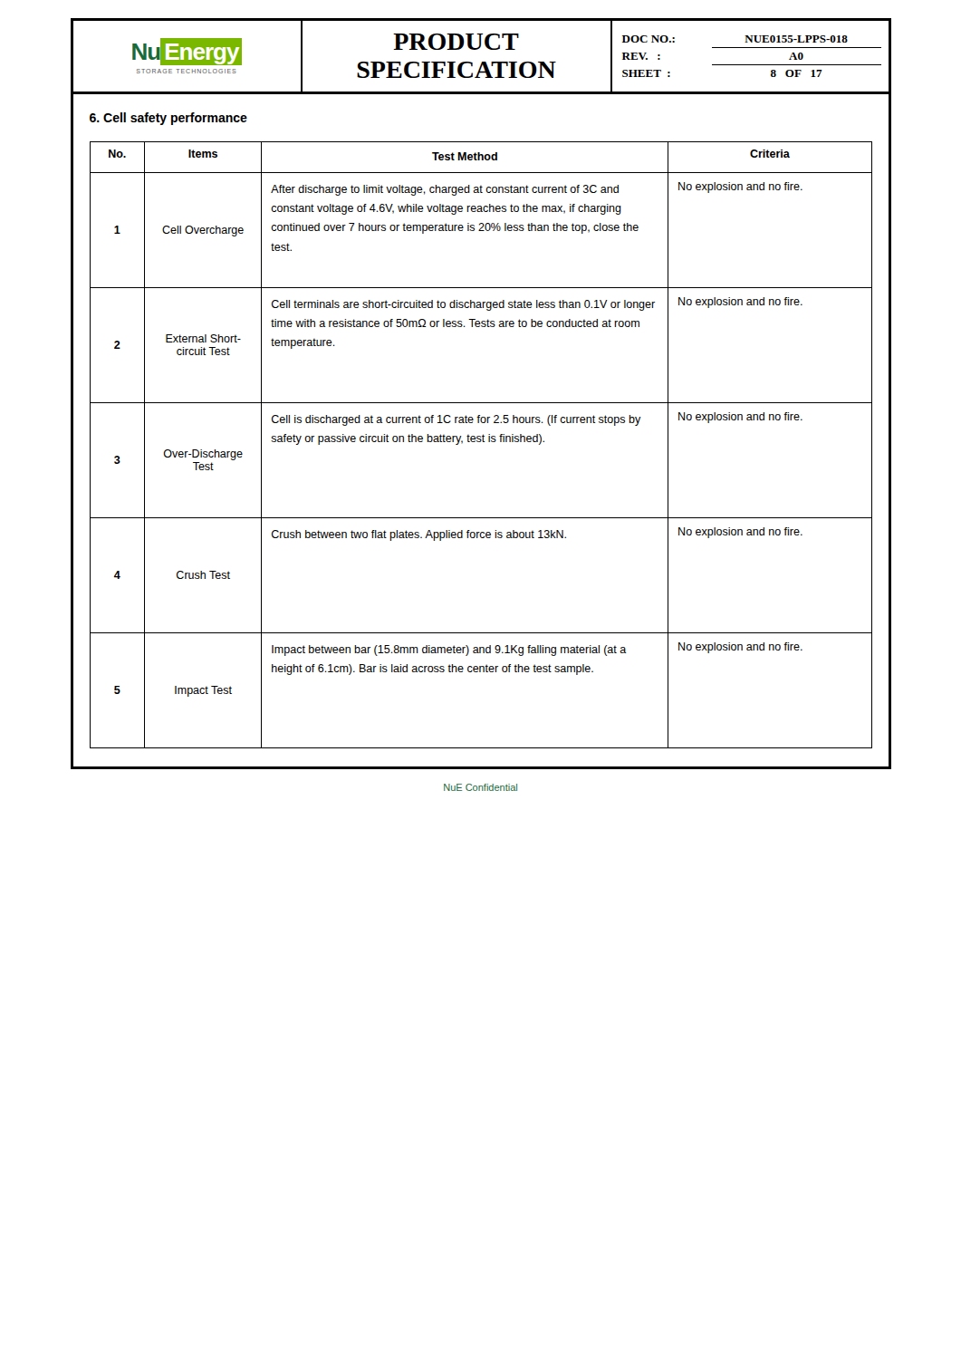Nu Energy
STORAGE TECHNOLOGIES
PRODUCT
SPECIFICATION
| DOC NO.: | NUE0155-LPPS-018 |
| REV. : | A0 |
| SHEET : | 8 OF 17 |
6. Cell safety performance
| No. | Items | Test Method | Criteria |
| --- | --- | --- | --- |
| 1 | Cell Overcharge | After discharge to limit voltage, charged at constant current of 3C and constant voltage of 4.6V, while voltage reaches to the max, if charging continued over 7 hours or temperature is 20% less than the top, close the test. | No explosion and no fire. |
| 2 | External Short-circuit Test | Cell terminals are short-circuited to discharged state less than 0.1V or longer time with a resistance of 50mΩ or less. Tests are to be conducted at room temperature. | No explosion and no fire. |
| 3 | Over-Discharge Test | Cell is discharged at a current of 1C rate for 2.5 hours. (If current stops by safety or passive circuit on the battery, test is finished). | No explosion and no fire. |
| 4 | Crush Test | Crush between two flat plates. Applied force is about 13kN. | No explosion and no fire. |
| 5 | Impact Test | Impact between bar (15.8mm diameter) and 9.1Kg falling material (at a height of 6.1cm). Bar is laid across the center of the test sample. | No explosion and no fire. |
NuE Confidential